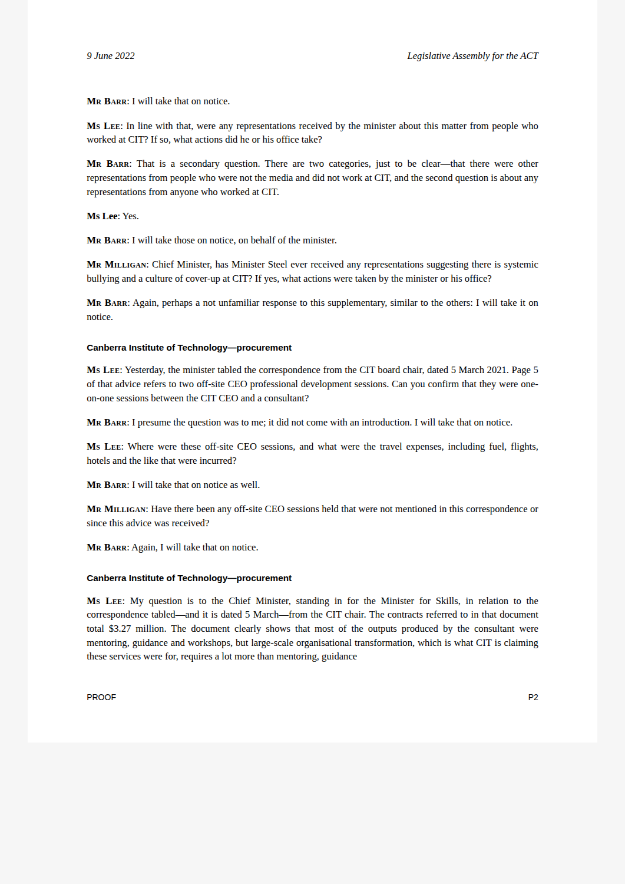9 June 2022
Legislative Assembly for the ACT
Mr Barr: I will take that on notice.
Ms Lee: In line with that, were any representations received by the minister about this matter from people who worked at CIT? If so, what actions did he or his office take?
Mr Barr: That is a secondary question. There are two categories, just to be clear—that there were other representations from people who were not the media and did not work at CIT, and the second question is about any representations from anyone who worked at CIT.
Ms Lee: Yes.
Mr Barr: I will take those on notice, on behalf of the minister.
Mr Milligan: Chief Minister, has Minister Steel ever received any representations suggesting there is systemic bullying and a culture of cover-up at CIT? If yes, what actions were taken by the minister or his office?
Mr Barr: Again, perhaps a not unfamiliar response to this supplementary, similar to the others: I will take it on notice.
Canberra Institute of Technology—procurement
Ms Lee: Yesterday, the minister tabled the correspondence from the CIT board chair, dated 5 March 2021. Page 5 of that advice refers to two off-site CEO professional development sessions. Can you confirm that they were one-on-one sessions between the CIT CEO and a consultant?
Mr Barr: I presume the question was to me; it did not come with an introduction. I will take that on notice.
Ms Lee: Where were these off-site CEO sessions, and what were the travel expenses, including fuel, flights, hotels and the like that were incurred?
Mr Barr: I will take that on notice as well.
Mr Milligan: Have there been any off-site CEO sessions held that were not mentioned in this correspondence or since this advice was received?
Mr Barr: Again, I will take that on notice.
Canberra Institute of Technology—procurement
Ms Lee: My question is to the Chief Minister, standing in for the Minister for Skills, in relation to the correspondence tabled—and it is dated 5 March—from the CIT chair. The contracts referred to in that document total $3.27 million. The document clearly shows that most of the outputs produced by the consultant were mentoring, guidance and workshops, but large-scale organisational transformation, which is what CIT is claiming these services were for, requires a lot more than mentoring, guidance
PROOF
P2